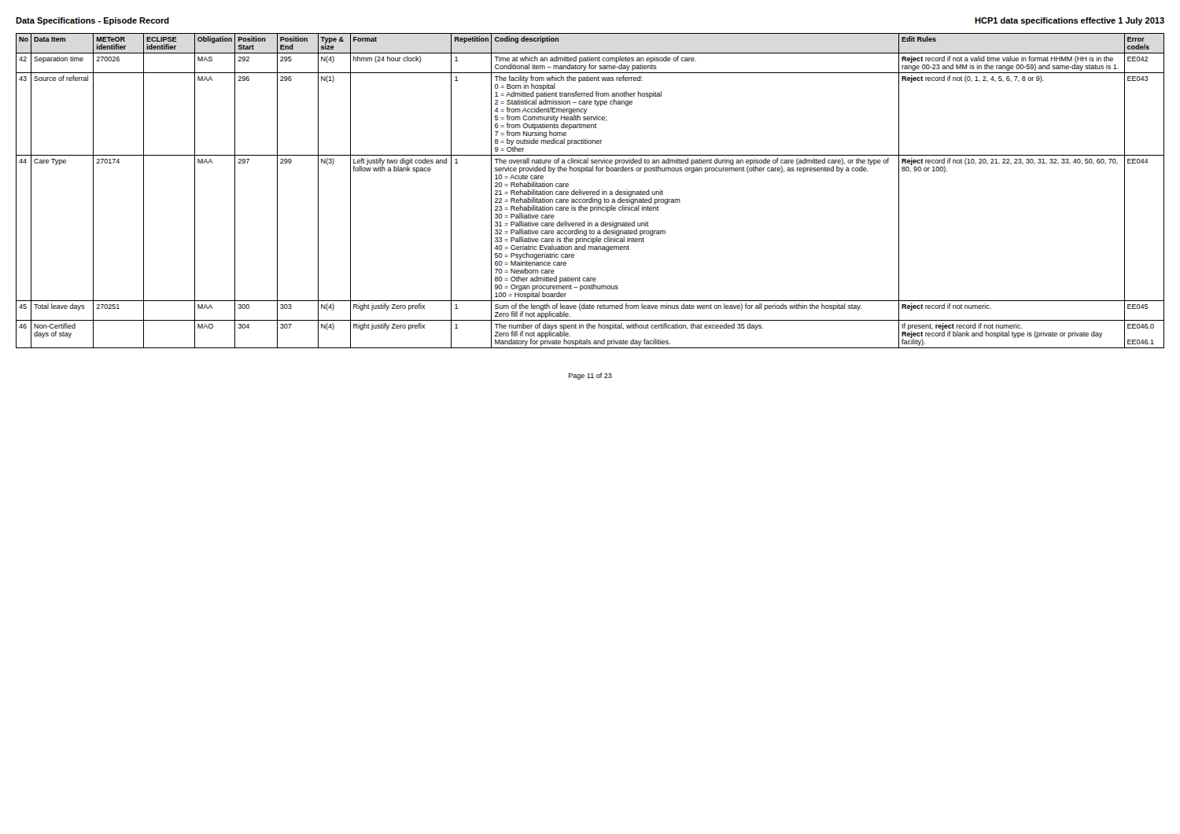Data Specifications - Episode Record
HCP1 data specifications effective 1 July 2013
| No | Data Item | METeOR identifier | ECLIPSE identifier | Obligation | Position Start | Position End | Type & size | Format | Repetition | Coding description | Edit Rules | Error code/s |
| --- | --- | --- | --- | --- | --- | --- | --- | --- | --- | --- | --- | --- |
| 42 | Separation time | 270026 | | MAS | 292 | 295 | N(4) | hhmm (24 hour clock) | 1 | Time at which an admitted patient completes an episode of care. Conditional item – mandatory for same-day patients | Reject record if not a valid time value in format HHMM (HH is in the range 00-23 and MM is in the range 00-59) and same-day status is 1. | EE042 |
| 43 | Source of referral | | | MAA | 296 | 296 | N(1) | | 1 | The facility from which the patient was referred: 0 = Born in hospital 1 = Admitted patient transferred from another hospital 2 = Statistical admission – care type change 4 = from Accident/Emergency 5 = from Community Health service; 6 = from Outpatients department 7 = from Nursing home 8 = by outside medical practitioner 9 = Other | Reject record if not (0, 1, 2, 4, 5, 6, 7, 8 or 9). | EE043 |
| 44 | Care Type | 270174 | | MAA | 297 | 299 | N(3) | Left justify two digit codes and follow with a blank space | 1 | The overall nature of a clinical service provided to an admitted patient during an episode of care (admitted care), or the type of service provided by the hospital for boarders or posthumous organ procurement (other care), as represented by a code. 10 = Acute care 20 = Rehabilitation care 21 = Rehabilitation care delivered in a designated unit 22 = Rehabilitation care according to a designated program 23 = Rehabilitation care is the principle clinical intent 30 = Palliative care 31 = Palliative care delivered in a designated unit 32 = Palliative care according to a designated program 33 = Palliative care is the principle clinical intent 40 = Geriatric Evaluation and management 50 = Psychogeriatric care 60 = Maintenance care 70 = Newborn care 80 = Other admitted patient care 90 = Organ procurement – posthumous 100 = Hospital boarder | Reject record if not (10, 20, 21, 22, 23, 30, 31, 32, 33, 40, 50, 60, 70, 80, 90 or 100). | EE044 |
| 45 | Total leave days | 270251 | | MAA | 300 | 303 | N(4) | Right justify Zero prefix | 1 | Sum of the length of leave (date returned from leave minus date went on leave) for all periods within the hospital stay. Zero fill if not applicable. | Reject record if not numeric. | EE045 |
| 46 | Non-Certified days of stay | | | MAO | 304 | 307 | N(4) | Right justify Zero prefix | 1 | The number of days spent in the hospital, without certification, that exceeded 35 days. Zero fill if not applicable. Mandatory for private hospitals and private day facilities. | If present, reject record if not numeric. Reject record if blank and hospital type is (private or private day facility). | EE046.0 EE046.1 |
Page 11 of 23